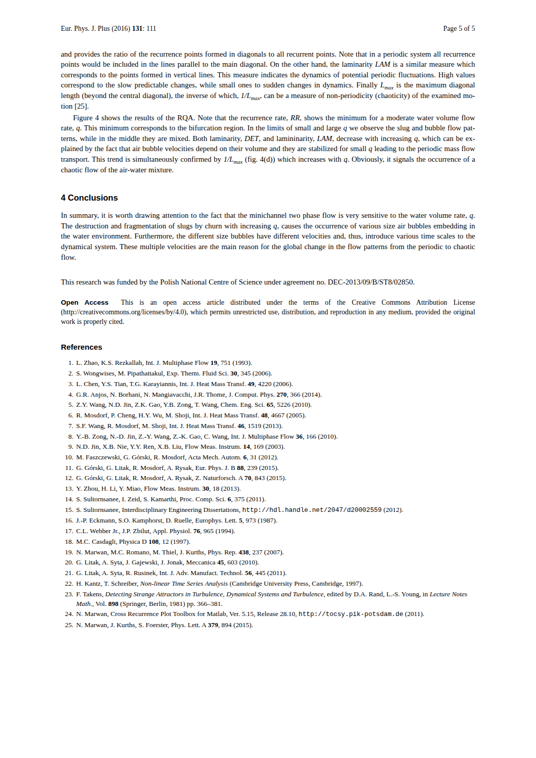Eur. Phys. J. Plus (2016) 131: 111
Page 5 of 5
and provides the ratio of the recurrence points formed in diagonals to all recurrent points. Note that in a periodic system all recurrence points would be included in the lines parallel to the main diagonal. On the other hand, the laminarity LAM is a similar measure which corresponds to the points formed in vertical lines. This measure indicates the dynamics of potential periodic fluctuations. High values correspond to the slow predictable changes, while small ones to sudden changes in dynamics. Finally Lmax is the maximum diagonal length (beyond the central diagonal), the inverse of which, 1/Lmax, can be a measure of non-periodicity (chaoticity) of the examined motion [25].
Figure 4 shows the results of the RQA. Note that the recurrence rate, RR, shows the minimum for a moderate water volume flow rate, q. This minimum corresponds to the bifurcation region. In the limits of small and large q we observe the slug and bubble flow patterns, while in the middle they are mixed. Both laminarity, DET, and lamininarity, LAM, decrease with increasing q, which can be explained by the fact that air bubble velocities depend on their volume and they are stabilized for small q leading to the periodic mass flow transport. This trend is simultaneously confirmed by 1/Lmax (fig. 4(d)) which increases with q. Obviously, it signals the occurrence of a chaotic flow of the air-water mixture.
4 Conclusions
In summary, it is worth drawing attention to the fact that the minichannel two phase flow is very sensitive to the water volume rate, q. The destruction and fragmentation of slugs by churn with increasing q, causes the occurrence of various size air bubbles embedding in the water environment. Furthermore, the different size bubbles have different velocities and, thus, introduce various time scales to the dynamical system. These multiple velocities are the main reason for the global change in the flow patterns from the periodic to chaotic flow.
This research was funded by the Polish National Centre of Science under agreement no. DEC-2013/09/B/ST8/02850.
Open Access This is an open access article distributed under the terms of the Creative Commons Attribution License (http://creativecommons.org/licenses/by/4.0), which permits unrestricted use, distribution, and reproduction in any medium, provided the original work is properly cited.
References
L. Zhao, K.S. Rezkallah, Int. J. Multiphase Flow 19, 751 (1993).
S. Wongwises, M. Pipathattakul, Exp. Therm. Fluid Sci. 30, 345 (2006).
L. Chen, Y.S. Tian, T.G. Karayiannis, Int. J. Heat Mass Transf. 49, 4220 (2006).
G.R. Anjos, N. Borhani, N. Mangiavacchi, J.R. Thome, J. Comput. Phys. 270, 366 (2014).
Z.Y. Wang, N.D. Jin, Z.K. Gao, Y.B. Zong, T. Wang, Chem. Eng. Sci. 65, 5226 (2010).
R. Mosdorf, P. Cheng, H.Y. Wu, M. Shoji, Int. J. Heat Mass Transf. 48, 4667 (2005).
S.F. Wang, R. Mosdorf, M. Shoji, Int. J. Heat Mass Transf. 46, 1519 (2013).
Y.-B. Zong, N.-D. Jin, Z.-Y. Wang, Z.-K. Gao, C. Wang, Int. J. Multiphase Flow 36, 166 (2010).
N.D. Jin, X.B. Nie, Y.Y. Ren, X.B. Liu, Flow Meas. Instrum. 14, 169 (2003).
M. Faszczewski, G. Górski, R. Mosdorf, Acta Mech. Autom. 6, 31 (2012).
G. Górski, G. Litak, R. Mosdorf, A. Rysak, Eur. Phys. J. B 88, 239 (2015).
G. Górski, G. Litak, R. Mosdorf, A. Rysak, Z. Naturforsch. A 70, 843 (2015).
Y. Zhou, H. Li, Y. Miao, Flow Meas. Instrum. 30, 18 (2013).
S. Sultornsanee, I. Zeid, S. Kamarthi, Proc. Comp. Sci. 6, 375 (2011).
S. Sultornsanee, Interdisciplinary Engineering Dissertations, http://hdl.handle.net/2047/d20002559 (2012).
J.-P. Eckmann, S.O. Kamphorst, D. Ruelle, Europhys. Lett. 5, 973 (1987).
C.L. Webber Jr., J.P. Zbilut, Appl. Physiol. 76, 965 (1994).
M.C. Casdagli, Physica D 108, 12 (1997).
N. Marwan, M.C. Romano, M. Thiel, J. Kurths, Phys. Rep. 438, 237 (2007).
G. Litak, A. Syta, J. Gajewski, J. Jonak, Meccanica 45, 603 (2010).
G. Litak, A. Syta, R. Rusinek, Int. J. Adv. Manufact. Technol. 56, 445 (2011).
H. Kantz, T. Schreiber, Non-linear Time Series Analysis (Cambridge University Press, Cambridge, 1997).
F. Takens, Detecting Strange Attractors in Turbulence, Dynamical Systems and Turbulence, edited by D.A. Rand, L.-S. Young, in Lecture Notes Math., Vol. 898 (Springer, Berlin, 1981) pp. 366–381.
N. Marwan, Cross Recurrence Plot Toolbox for Matlab, Ver. 5.15, Release 28.10, http://tocsy.pik-potsdam.de (2011).
N. Marwan, J. Kurths, S. Foerster, Phys. Lett. A 379, 894 (2015).